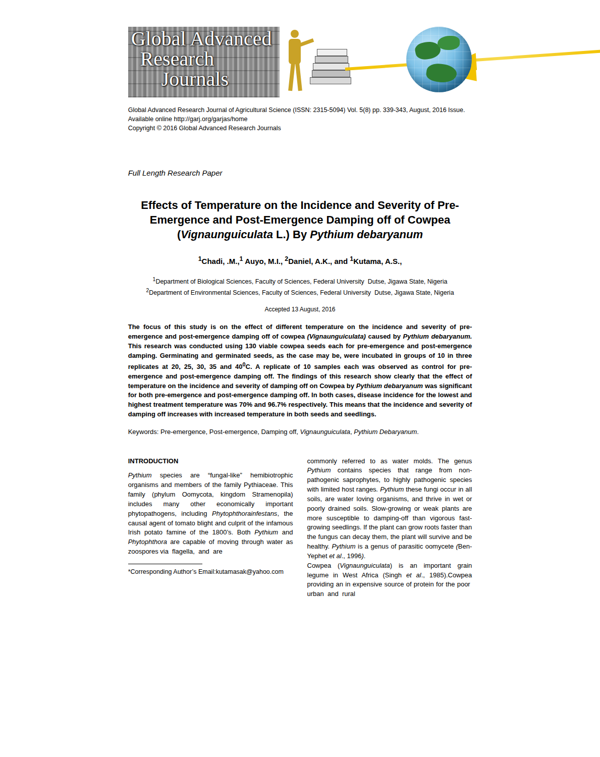Global Advanced Research Journals
Global Advanced Research Journal of Agricultural Science (ISSN: 2315-5094) Vol. 5(8) pp. 339-343, August, 2016 Issue.
Available online http://garj.org/garjas/home
Copyright © 2016 Global Advanced Research Journals
Full Length Research Paper
Effects of Temperature on the Incidence and Severity of Pre-Emergence and Post-Emergence Damping off of Cowpea (Vignaunguiculata L.) By Pythium debaryanum
1Chadi, .M.,1 Auyo, M.I., 2Daniel, A.K., and 1Kutama, A.S.,
1Department of Biological Sciences, Faculty of Sciences, Federal University Dutse, Jigawa State, Nigeria
2Department of Environmental Sciences, Faculty of Sciences, Federal University Dutse, Jigawa State, Nigeria
Accepted 13 August, 2016
The focus of this study is on the effect of different temperature on the incidence and severity of pre-emergence and post-emergence damping off of cowpea (Vignaunguiculata) caused by Pythium debaryanum. This research was conducted using 130 viable cowpea seeds each for pre-emergence and post-emergence damping. Germinating and germinated seeds, as the case may be, were incubated in groups of 10 in three replicates at 20, 25, 30, 35 and 400C. A replicate of 10 samples each was observed as control for pre-emergence and post-emergence damping off. The findings of this research show clearly that the effect of temperature on the incidence and severity of damping off on Cowpea by Pythium debaryanum was significant for both pre-emergence and post-emergence damping off. In both cases, disease incidence for the lowest and highest treatment temperature was 70% and 96.7% respectively. This means that the incidence and severity of damping off increases with increased temperature in both seeds and seedlings.
Keywords: Pre-emergence, Post-emergence, Damping off, Vignaunguiculata, Pythium Debaryanum.
INTRODUCTION
Pythium species are “fungal-like” hemibiotrophic organisms and members of the family Pythiaceae. This family (phylum Oomycota, kingdom Stramenopila) includes many other economically important phytopathogens, including Phytophthorainfestans, the causal agent of tomato blight and culprit of the infamous Irish potato famine of the 1800’s. Both Pythium and Phytophthora are capable of moving through water as zoospores via flagella, and are
*Corresponding Author’s Email:kutamasak@yahoo.com
commonly referred to as water molds. The genus Pythium contains species that range from non-pathogenic saprophytes, to highly pathogenic species with limited host ranges. Pythium these fungi occur in all soils, are water loving organisms, and thrive in wet or poorly drained soils. Slow-growing or weak plants are more susceptible to damping-off than vigorous fast-growing seedlings. If the plant can grow roots faster than the fungus can decay them, the plant will survive and be healthy. Pythium is a genus of parasitic oomycete (Ben-Yephet et al., 1996).
Cowpea (Vignaunguiculata) is an important grain legume in West Africa (Singh et al., 1985).Cowpea providing an in expensive source of protein for the poor urban and rural